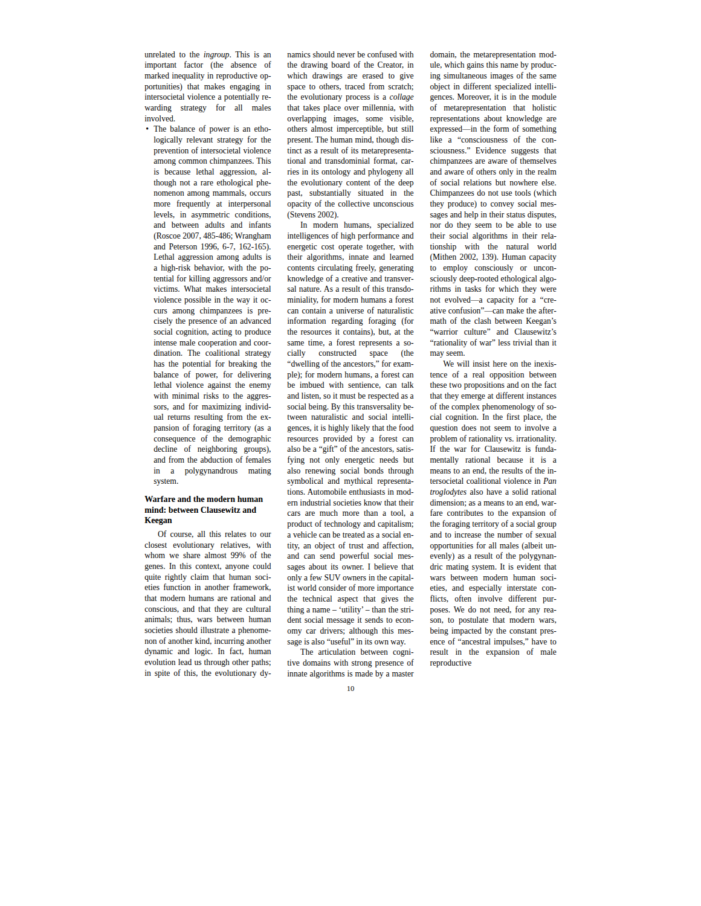unrelated to the ingroup. This is an important factor (the absence of marked inequality in reproductive opportunities) that makes engaging in intersocietal violence a potentially rewarding strategy for all males involved.
The balance of power is an ethologically relevant strategy for the prevention of intersocietal violence among common chimpanzees. This is because lethal aggression, although not a rare ethological phenomenon among mammals, occurs more frequently at interpersonal levels, in asymmetric conditions, and between adults and infants (Roscoe 2007, 485-486; Wrangham and Peterson 1996, 6-7, 162-165). Lethal aggression among adults is a high-risk behavior, with the potential for killing aggressors and/or victims. What makes intersocietal violence possible in the way it occurs among chimpanzees is precisely the presence of an advanced social cognition, acting to produce intense male cooperation and coordination. The coalitional strategy has the potential for breaking the balance of power, for delivering lethal violence against the enemy with minimal risks to the aggressors, and for maximizing individual returns resulting from the expansion of foraging territory (as a consequence of the demographic decline of neighboring groups), and from the abduction of females in a polygynandrous mating system.
Warfare and the modern human mind: between Clausewitz and Keegan
Of course, all this relates to our closest evolutionary relatives, with whom we share almost 99% of the genes. In this context, anyone could quite rightly claim that human societies function in another framework, that modern humans are rational and conscious, and that they are cultural animals; thus, wars between human societies should illustrate a phenomenon of another kind, incurring another dynamic and logic. In fact, human evolution lead us through other paths; in spite of this, the evolutionary dynamics should never be confused with the drawing board of the Creator, in which drawings are erased to give space to others, traced from scratch; the evolutionary process is a collage that takes place over millennia, with overlapping images, some visible, others almost imperceptible, but still present. The human mind, though distinct as a result of its metarepresentational and transdominial format, carries in its ontology and phylogeny all the evolutionary content of the deep past, substantially situated in the opacity of the collective unconscious (Stevens 2002).
In modern humans, specialized intelligences of high performance and energetic cost operate together, with their algorithms, innate and learned contents circulating freely, generating knowledge of a creative and transversal nature. As a result of this transdominiality, for modern humans a forest can contain a universe of naturalistic information regarding foraging (for the resources it contains), but, at the same time, a forest represents a socially constructed space (the “dwelling of the ancestors,” for example); for modern humans, a forest can be imbued with sentience, can talk and listen, so it must be respected as a social being. By this transversality between naturalistic and social intelligences, it is highly likely that the food resources provided by a forest can also be a “gift” of the ancestors, satisfying not only energetic needs but also renewing social bonds through symbolical and mythical representations. Automobile enthusiasts in modern industrial societies know that their cars are much more than a tool, a product of technology and capitalism; a vehicle can be treated as a social entity, an object of trust and affection, and can send powerful social messages about its owner. I believe that only a few SUV owners in the capitalist world consider of more importance the technical aspect that gives the thing a name – ‘utility’ – than the strident social message it sends to economy car drivers; although this message is also “useful” in its own way.
The articulation between cognitive domains with strong presence of innate algorithms is made by a master domain, the metarepresentation module, which gains this name by producing simultaneous images of the same object in different specialized intelligences. Moreover, it is in the module of metarepresentation that holistic representations about knowledge are expressed—in the form of something like a “consciousness of the consciousness.” Evidence suggests that chimpanzees are aware of themselves and aware of others only in the realm of social relations but nowhere else. Chimpanzees do not use tools (which they produce) to convey social messages and help in their status disputes, nor do they seem to be able to use their social algorithms in their relationship with the natural world (Mithen 2002, 139). Human capacity to employ consciously or unconsciously deep-rooted ethological algorithms in tasks for which they were not evolved—a capacity for a “creative confusion”—can make the aftermath of the clash between Keegan’s “warrior culture” and Clausewitz’s “rationality of war” less trivial than it may seem.
We will insist here on the inexistence of a real opposition between these two propositions and on the fact that they emerge at different instances of the complex phenomenology of social cognition. In the first place, the question does not seem to involve a problem of rationality vs. irrationality. If the war for Clausewitz is fundamentally rational because it is a means to an end, the results of the intersocietal coalitional violence in Pan troglodytes also have a solid rational dimension; as a means to an end, warfare contributes to the expansion of the foraging territory of a social group and to increase the number of sexual opportunities for all males (albeit unevenly) as a result of the polygynandric mating system. It is evident that wars between modern human societies, and especially interstate conflicts, often involve different purposes. We do not need, for any reason, to postulate that modern wars, being impacted by the constant presence of “ancestral impulses,” have to result in the expansion of male reproductive
10